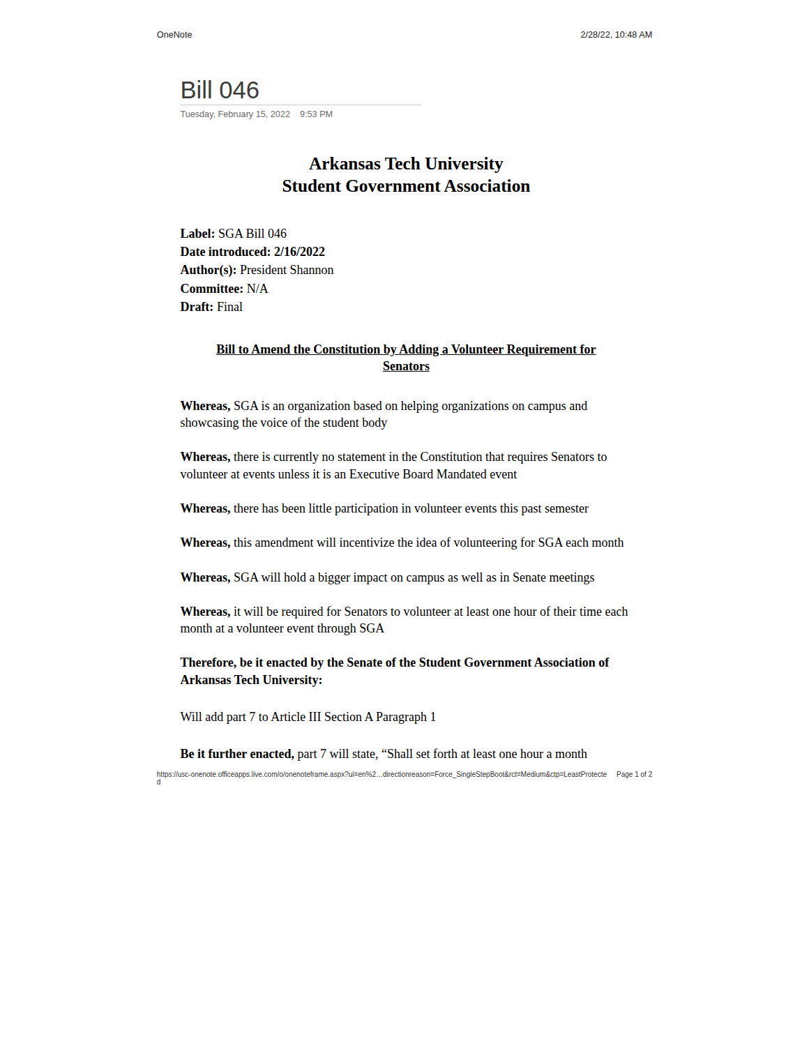OneNote 2/28/22, 10:48 AM
Bill 046
Tuesday, February 15, 20229:53 PM
Arkansas Tech University
Student Government Association
Label: SGA Bill 046
Date introduced: 2/16/2022
Author(s): President Shannon
Committee: N/A
Draft: Final
Bill to Amend the Constitution by Adding a Volunteer Requirement for Senators
Whereas, SGA is an organization based on helping organizations on campus and showcasing the voice of the student body
Whereas, there is currently no statement in the Constitution that requires Senators to volunteer at events unless it is an Executive Board Mandated event
Whereas, there has been little participation in volunteer events this past semester
Whereas, this amendment will incentivize the idea of volunteering for SGA each month
Whereas, SGA will hold a bigger impact on campus as well as in Senate meetings
Whereas, it will be required for Senators to volunteer at least one hour of their time each month at a volunteer event through SGA
Therefore, be it enacted by the Senate of the Student Government Association of Arkansas Tech University:
Will add part 7 to Article III Section A Paragraph 1
Be it further enacted, part 7 will state, “Shall set forth at least one hour a month
https://usc-onenote.officeapps.live.com/o/onenoteframe.aspx?ui=en%2…directionreason=Force_SingleStepBoot&rct=Medium&ctp=LeastProtected Page 1 of 2